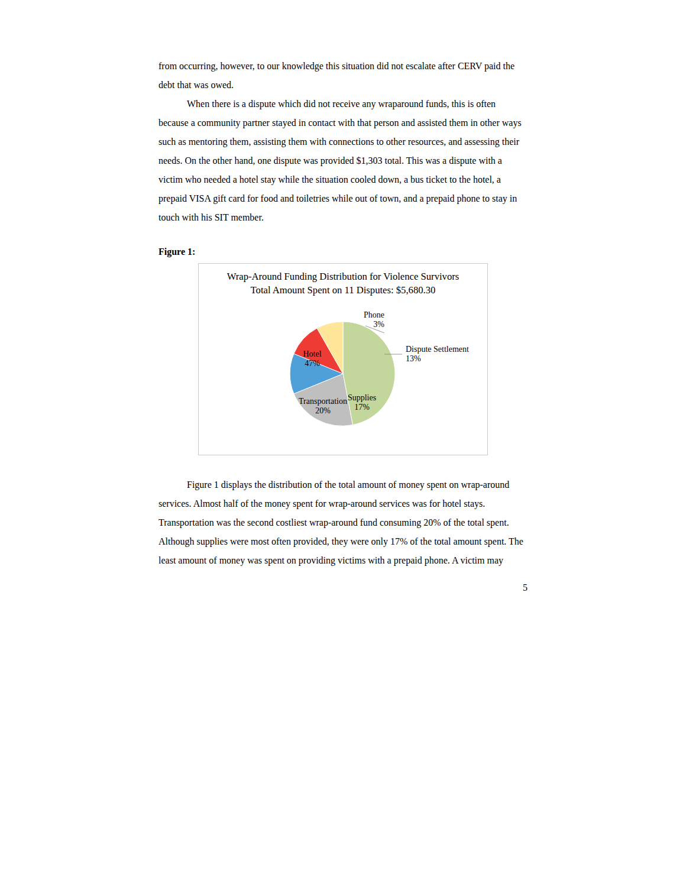from occurring, however, to our knowledge this situation did not escalate after CERV paid the debt that was owed.
When there is a dispute which did not receive any wraparound funds, this is often because a community partner stayed in contact with that person and assisted them in other ways such as mentoring them, assisting them with connections to other resources, and assessing their needs. On the other hand, one dispute was provided $1,303 total. This was a dispute with a victim who needed a hotel stay while the situation cooled down, a bus ticket to the hotel, a prepaid VISA gift card for food and toiletries while out of town, and a prepaid phone to stay in touch with his SIT member.
Figure 1:
Wrap-Around Funding Distribution for Violence Survivors
Total Amount Spent on 11 Disputes: $5,680.30
Hotel 47% Transportation 20% Supplies 17% Dispute Settlement 13% Phone 3%
Figure 1 displays the distribution of the total amount of money spent on wrap-around services. Almost half of the money spent for wrap-around services was for hotel stays. Transportation was the second costliest wrap-around fund consuming 20% of the total spent. Although supplies were most often provided, they were only 17% of the total amount spent. The least amount of money was spent on providing victims with a prepaid phone. A victim may
5